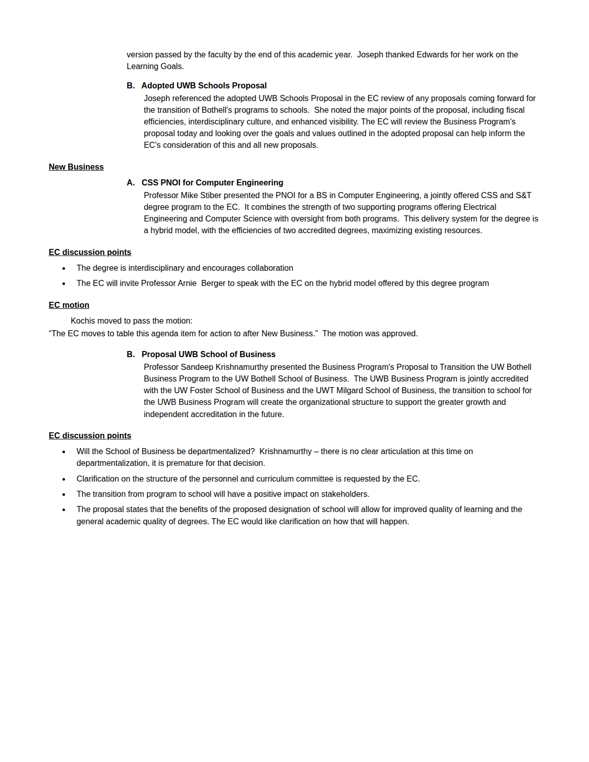version passed by the faculty by the end of this academic year. Joseph thanked Edwards for her work on the Learning Goals.
B. Adopted UWB Schools Proposal
Joseph referenced the adopted UWB Schools Proposal in the EC review of any proposals coming forward for the transition of Bothell's programs to schools. She noted the major points of the proposal, including fiscal efficiencies, interdisciplinary culture, and enhanced visibility. The EC will review the Business Program's proposal today and looking over the goals and values outlined in the adopted proposal can help inform the EC's consideration of this and all new proposals.
New Business
A. CSS PNOI for Computer Engineering
Professor Mike Stiber presented the PNOI for a BS in Computer Engineering, a jointly offered CSS and S&T degree program to the EC. It combines the strength of two supporting programs offering Electrical Engineering and Computer Science with oversight from both programs. This delivery system for the degree is a hybrid model, with the efficiencies of two accredited degrees, maximizing existing resources.
EC discussion points
The degree is interdisciplinary and encourages collaboration
The EC will invite Professor Arnie Berger to speak with the EC on the hybrid model offered by this degree program
EC motion
Kochis moved to pass the motion:
“The EC moves to table this agenda item for action to after New Business.” The motion was approved.
B. Proposal UWB School of Business
Professor Sandeep Krishnamurthy presented the Business Program's Proposal to Transition the UW Bothell Business Program to the UW Bothell School of Business. The UWB Business Program is jointly accredited with the UW Foster School of Business and the UWT Milgard School of Business, the transition to school for the UWB Business Program will create the organizational structure to support the greater growth and independent accreditation in the future.
EC discussion points
Will the School of Business be departmentalized? Krishnamurthy – there is no clear articulation at this time on departmentalization, it is premature for that decision.
Clarification on the structure of the personnel and curriculum committee is requested by the EC.
The transition from program to school will have a positive impact on stakeholders.
The proposal states that the benefits of the proposed designation of school will allow for improved quality of learning and the general academic quality of degrees. The EC would like clarification on how that will happen.